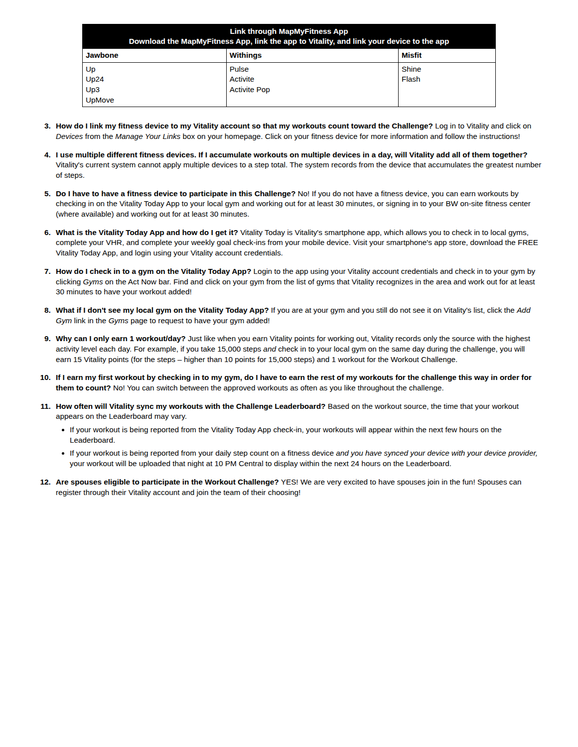| Link through MapMyFitness App Download the MapMyFitness App, link the app to Vitality, and link your device to the app |
| --- |
| Jawbone | Withings | Misfit |
| Up Up24 Up3 UpMove | Pulse Activite Activite Pop | Shine Flash |
How do I link my fitness device to my Vitality account so that my workouts count toward the Challenge? Log in to Vitality and click on Devices from the Manage Your Links box on your homepage. Click on your fitness device for more information and follow the instructions!
I use multiple different fitness devices. If I accumulate workouts on multiple devices in a day, will Vitality add all of them together? Vitality's current system cannot apply multiple devices to a step total. The system records from the device that accumulates the greatest number of steps.
Do I have to have a fitness device to participate in this Challenge? No! If you do not have a fitness device, you can earn workouts by checking in on the Vitality Today App to your local gym and working out for at least 30 minutes, or signing in to your BW on-site fitness center (where available) and working out for at least 30 minutes.
What is the Vitality Today App and how do I get it? Vitality Today is Vitality's smartphone app, which allows you to check in to local gyms, complete your VHR, and complete your weekly goal check-ins from your mobile device. Visit your smartphone's app store, download the FREE Vitality Today App, and login using your Vitality account credentials.
How do I check in to a gym on the Vitality Today App? Login to the app using your Vitality account credentials and check in to your gym by clicking Gyms on the Act Now bar. Find and click on your gym from the list of gyms that Vitality recognizes in the area and work out for at least 30 minutes to have your workout added!
What if I don't see my local gym on the Vitality Today App? If you are at your gym and you still do not see it on Vitality's list, click the Add Gym link in the Gyms page to request to have your gym added!
Why can I only earn 1 workout/day? Just like when you earn Vitality points for working out, Vitality records only the source with the highest activity level each day. For example, if you take 15,000 steps and check in to your local gym on the same day during the challenge, you will earn 15 Vitality points (for the steps – higher than 10 points for 15,000 steps) and 1 workout for the Workout Challenge.
If I earn my first workout by checking in to my gym, do I have to earn the rest of my workouts for the challenge this way in order for them to count? No! You can switch between the approved workouts as often as you like throughout the challenge.
How often will Vitality sync my workouts with the Challenge Leaderboard? Based on the workout source, the time that your workout appears on the Leaderboard may vary.
If your workout is being reported from the Vitality Today App check-in, your workouts will appear within the next few hours on the Leaderboard.
If your workout is being reported from your daily step count on a fitness device and you have synced your device with your device provider, your workout will be uploaded that night at 10 PM Central to display within the next 24 hours on the Leaderboard.
Are spouses eligible to participate in the Workout Challenge? YES! We are very excited to have spouses join in the fun! Spouses can register through their Vitality account and join the team of their choosing!